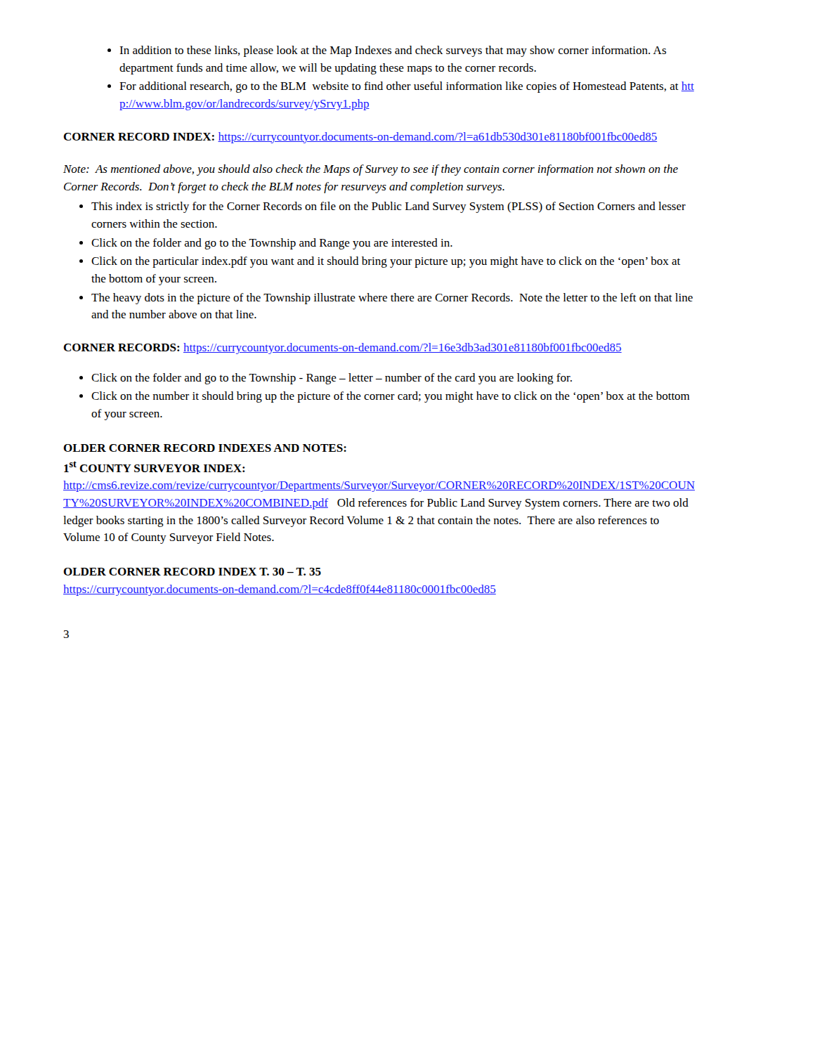In addition to these links, please look at the Map Indexes and check surveys that may show corner information. As department funds and time allow, we will be updating these maps to the corner records.
For additional research, go to the BLM website to find other useful information like copies of Homestead Patents, at http://www.blm.gov/or/landrecords/survey/ySrvy1.php
CORNER RECORD INDEX:
https://currycountyor.documents-on-demand.com/?l=a61db530d301e81180bf001fbc00ed85
Note: As mentioned above, you should also check the Maps of Survey to see if they contain corner information not shown on the Corner Records. Don’t forget to check the BLM notes for resurveys and completion surveys.
This index is strictly for the Corner Records on file on the Public Land Survey System (PLSS) of Section Corners and lesser corners within the section.
Click on the folder and go to the Township and Range you are interested in.
Click on the particular index.pdf you want and it should bring your picture up; you might have to click on the ‘open’ box at the bottom of your screen.
The heavy dots in the picture of the Township illustrate where there are Corner Records. Note the letter to the left on that line and the number above on that line.
CORNER RECORDS:
https://currycountyor.documents-on-demand.com/?l=16e3db3ad301e81180bf001fbc00ed85
Click on the folder and go to the Township - Range – letter – number of the card you are looking for.
Click on the number it should bring up the picture of the corner card; you might have to click on the ‘open’ box at the bottom of your screen.
OLDER CORNER RECORD INDEXES AND NOTES:
1st COUNTY SURVEYOR INDEX:
http://cms6.revize.com/revize/currycountyor/Departments/Surveyor/Surveyor/CORNER%20RECORD%20INDEX/1ST%20COUNTY%20SURVEYOR%20INDEX%20COMBINED.pdf Old references for Public Land Survey System corners. There are two old ledger books starting in the 1800’s called Surveyor Record Volume 1 & 2 that contain the notes. There are also references to Volume 10 of County Surveyor Field Notes.
OLDER CORNER RECORD INDEX T. 30 – T. 35
https://currycountyor.documents-on-demand.com/?l=c4cde8ff0f44e81180c0001fbc00ed85
3